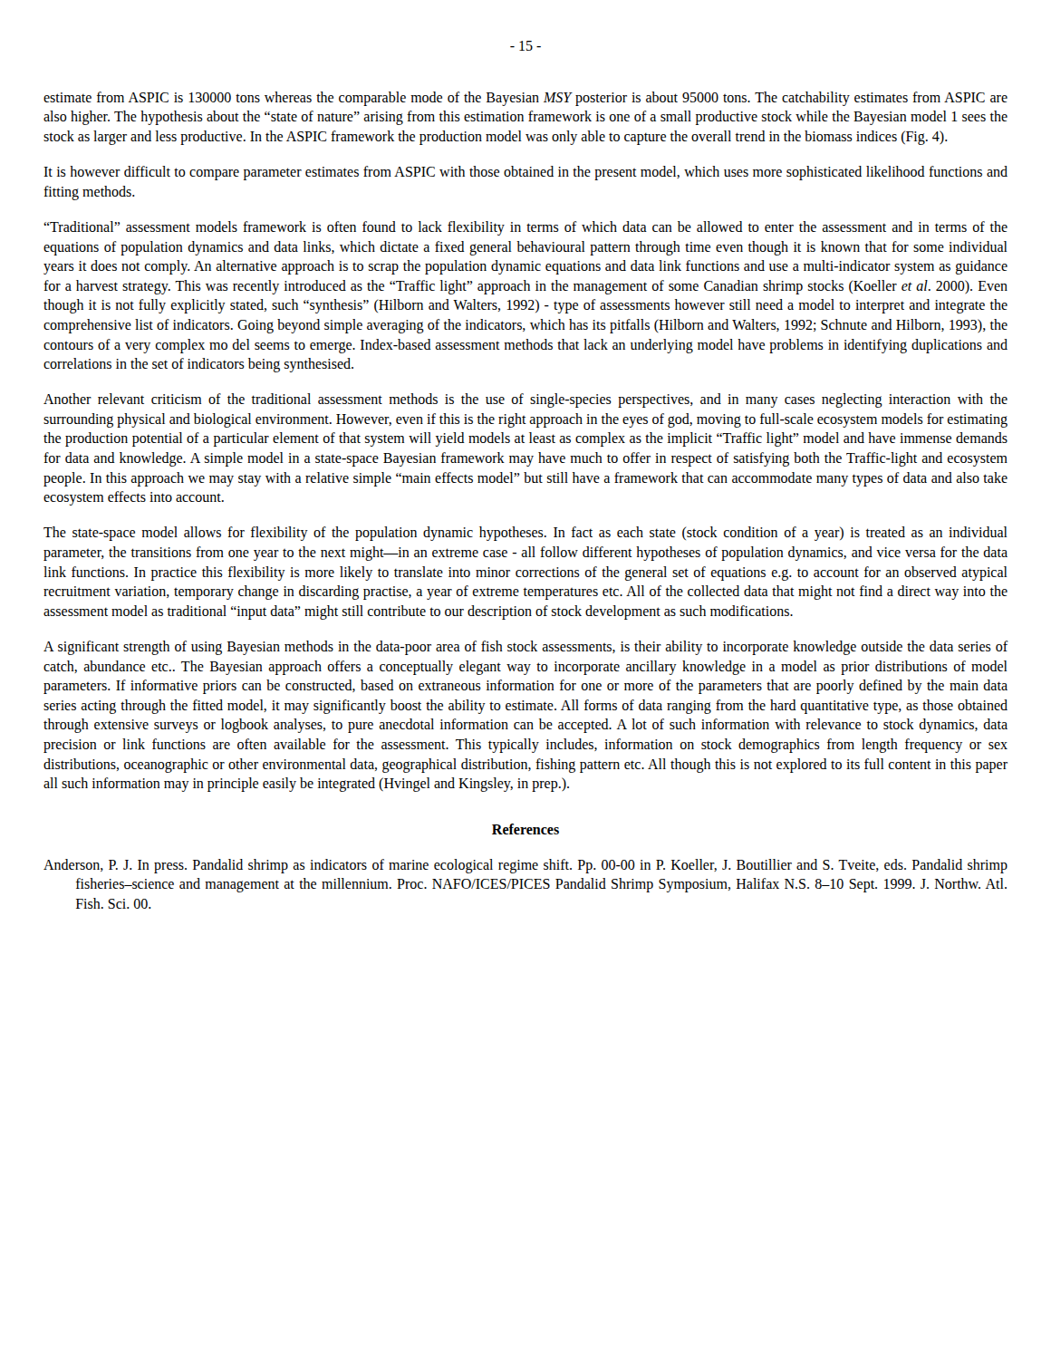- 15 -
estimate from ASPIC is 130000 tons whereas the comparable mode of the Bayesian MSY posterior is about 95000 tons. The catchability estimates from ASPIC are also higher. The hypothesis about the “state of nature” arising from this estimation framework is one of a small productive stock while the Bayesian model 1 sees the stock as larger and less productive. In the ASPIC framework the production model was only able to capture the overall trend in the biomass indices (Fig. 4).
It is however difficult to compare parameter estimates from ASPIC with those obtained in the present model, which uses more sophisticated likelihood functions and fitting methods.
“Traditional” assessment models framework is often found to lack flexibility in terms of which data can be allowed to enter the assessment and in terms of the equations of population dynamics and data links, which dictate a fixed general behavioural pattern through time even though it is known that for some individual years it does not comply. An alternative approach is to scrap the population dynamic equations and data link functions and use a multi-indicator system as guidance for a harvest strategy. This was recently introduced as the “Traffic light” approach in the management of some Canadian shrimp stocks (Koeller et al. 2000). Even though it is not fully explicitly stated, such “synthesis” (Hilborn and Walters, 1992) - type of assessments however still need a model to interpret and integrate the comprehensive list of indicators. Going beyond simple averaging of the indicators, which has its pitfalls (Hilborn and Walters, 1992; Schnute and Hilborn, 1993), the contours of a very complex mo del seems to emerge. Index-based assessment methods that lack an underlying model have problems in identifying duplications and correlations in the set of indicators being synthesised.
Another relevant criticism of the traditional assessment methods is the use of single-species perspectives, and in many cases neglecting interaction with the surrounding physical and biological environment. However, even if this is the right approach in the eyes of god, moving to full-scale ecosystem models for estimating the production potential of a particular element of that system will yield models at least as complex as the implicit “Traffic light” model and have immense demands for data and knowledge. A simple model in a state-space Bayesian framework may have much to offer in respect of satisfying both the Traffic-light and ecosystem people. In this approach we may stay with a relative simple “main effects model” but still have a framework that can accommodate many types of data and also take ecosystem effects into account.
The state-space model allows for flexibility of the population dynamic hypotheses. In fact as each state (stock condition of a year) is treated as an individual parameter, the transitions from one year to the next might—in an extreme case - all follow different hypotheses of population dynamics, and vice versa for the data link functions. In practice this flexibility is more likely to translate into minor corrections of the general set of equations e.g. to account for an observed atypical recruitment variation, temporary change in discarding practise, a year of extreme temperatures etc. All of the collected data that might not find a direct way into the assessment model as traditional “input data” might still contribute to our description of stock development as such modifications.
A significant strength of using Bayesian methods in the data-poor area of fish stock assessments, is their ability to incorporate knowledge outside the data series of catch, abundance etc.. The Bayesian approach offers a conceptually elegant way to incorporate ancillary knowledge in a model as prior distributions of model parameters. If informative priors can be constructed, based on extraneous information for one or more of the parameters that are poorly defined by the main data series acting through the fitted model, it may significantly boost the ability to estimate. All forms of data ranging from the hard quantitative type, as those obtained through extensive surveys or logbook analyses, to pure anecdotal information can be accepted. A lot of such information with relevance to stock dynamics, data precision or link functions are often available for the assessment. This typically includes, information on stock demographics from length frequency or sex distributions, oceanographic or other environmental data, geographical distribution, fishing pattern etc. All though this is not explored to its full content in this paper all such information may in principle easily be integrated (Hvingel and Kingsley, in prep.).
References
Anderson, P. J. In press. Pandalid shrimp as indicators of marine ecological regime shift. Pp. 00-00 in P. Koeller, J. Boutillier and S. Tveite, eds. Pandalid shrimp fisheries–science and management at the millennium. Proc. NAFO/ICES/PICES Pandalid Shrimp Symposium, Halifax N.S. 8–10 Sept. 1999. J. Northw. Atl. Fish. Sci. 00.